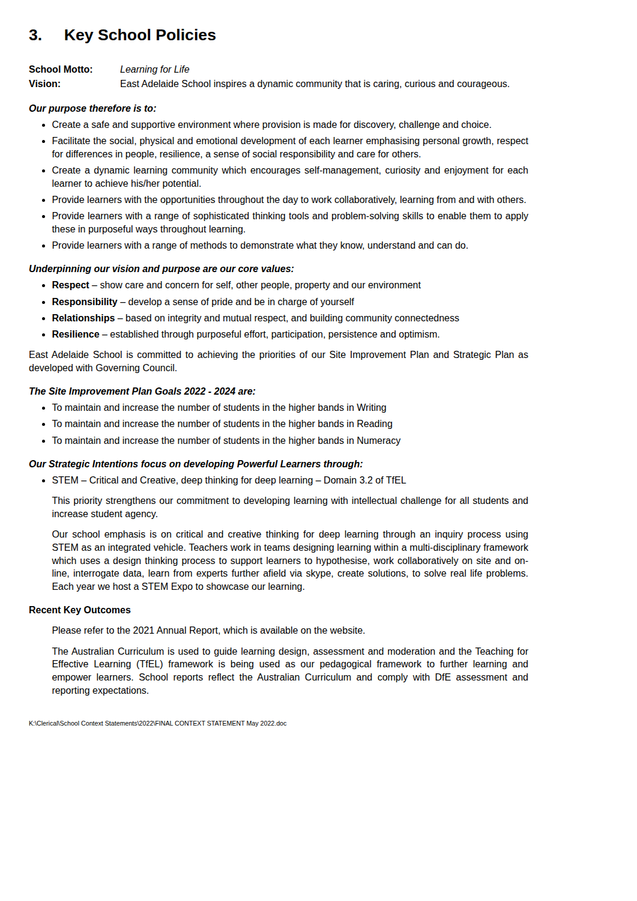3. Key School Policies
School Motto:
Learning for Life
Vision:
East Adelaide School inspires a dynamic community that is caring, curious and courageous.
Our purpose therefore is to:
Create a safe and supportive environment where provision is made for discovery, challenge and choice.
Facilitate the social, physical and emotional development of each learner emphasising personal growth, respect for differences in people, resilience, a sense of social responsibility and care for others.
Create a dynamic learning community which encourages self-management, curiosity and enjoyment for each learner to achieve his/her potential.
Provide learners with the opportunities throughout the day to work collaboratively, learning from and with others.
Provide learners with a range of sophisticated thinking tools and problem-solving skills to enable them to apply these in purposeful ways throughout learning.
Provide learners with a range of methods to demonstrate what they know, understand and can do.
Underpinning our vision and purpose are our core values:
Respect – show care and concern for self, other people, property and our environment
Responsibility – develop a sense of pride and be in charge of yourself
Relationships – based on integrity and mutual respect, and building community connectedness
Resilience – established through purposeful effort, participation, persistence and optimism.
East Adelaide School is committed to achieving the priorities of our Site Improvement Plan and Strategic Plan as developed with Governing Council.
The Site Improvement Plan Goals 2022 - 2024 are:
To maintain and increase the number of students in the higher bands in Writing
To maintain and increase the number of students in the higher bands in Reading
To maintain and increase the number of students in the higher bands in Numeracy
Our Strategic Intentions focus on developing Powerful Learners through:
STEM – Critical and Creative, deep thinking for deep learning – Domain 3.2 of TfEL
This priority strengthens our commitment to developing learning with intellectual challenge for all students and increase student agency.
Our school emphasis is on critical and creative thinking for deep learning through an inquiry process using STEM as an integrated vehicle. Teachers work in teams designing learning within a multi-disciplinary framework which uses a design thinking process to support learners to hypothesise, work collaboratively on site and on-line, interrogate data, learn from experts further afield via skype, create solutions, to solve real life problems. Each year we host a STEM Expo to showcase our learning.
Recent Key Outcomes
Please refer to the 2021 Annual Report, which is available on the website.
The Australian Curriculum is used to guide learning design, assessment and moderation and the Teaching for Effective Learning (TfEL) framework is being used as our pedagogical framework to further learning and empower learners. School reports reflect the Australian Curriculum and comply with DfE assessment and reporting expectations.
K:\Clerical\School Context Statements\2022\FINAL CONTEXT STATEMENT May 2022.doc